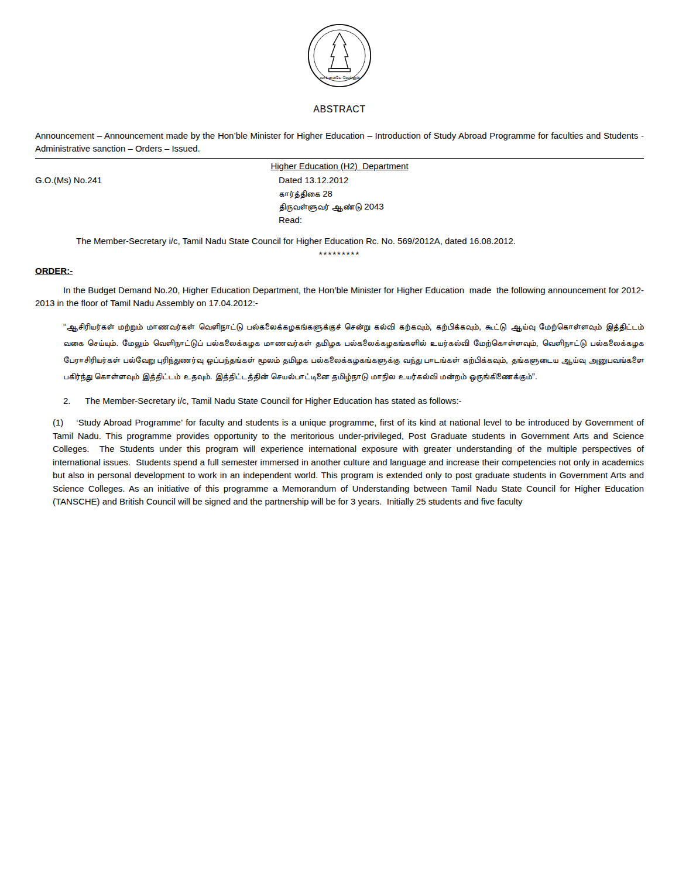ABSTRACT
Announcement – Announcement made by the Hon’ble Minister for Higher Education – Introduction of Study Abroad Programme for faculties and Students - Administrative sanction – Orders – Issued.
Higher Education (H2) Department
| G.O.(Ms) No.241 | Dated 13.12.2012 கார்த்திகை 28 திருவள்ளுவர் ஆண்டு 2043 Read: |
The Member-Secretary i/c, Tamil Nadu State Council for Higher Education Rc. No. 569/2012A, dated 16.08.2012.
*********
ORDER:-
In the Budget Demand No.20, Higher Education Department, the Hon’ble Minister for Higher Education made the following announcement for 2012-2013 in the floor of Tamil Nadu Assembly on 17.04.2012:-
“ஆசிரியர்கள் மற்றும் மாணவர்கள் வெளிநாட்டு பல்கலைக்கழகங்களுக்குச் சென்று கல்வி கற்கவும், கற்பிக்கவும், கூட்டு ஆய்வு மேற்கொள்ளவும் இத்திட்டம் வகை செய்யும். மேலும் வெளிநாட்டுப் பல்கலைக்கழக மாணவர்கள் தமிழக பல்கலைக்கழகங்களில் உயர்கல்வி மேற்கொள்ளவும், வெளிநாட்டு பல்கலைக்கழக பேராசிரியர்கள் பல்வேறு புரிந்துணர்வு ஒப்பந்தங்கள் மூலம் தமிழக பல்கலைக்கழகங்களுக்கு வந்து பாடங்கள் கற்பிக்கவும், தங்களுடைய ஆய்வு அனுபவங்களை பகிர்ந்து கொள்ளவும் இத்திட்டம் உதவும். இத்திட்டத்தின் செயல்பாட்டினை தமிழ்நாடு மாநில உயர்கல்வி மன்றம் ஒருங்கிணைக்கும்”.
2. The Member-Secretary i/c, Tamil Nadu State Council for Higher Education has stated as follows:-
(1) ‘Study Abroad Programme’ for faculty and students is a unique programme, first of its kind at national level to be introduced by Government of Tamil Nadu. This programme provides opportunity to the meritorious under-privileged, Post Graduate students in Government Arts and Science Colleges. The Students under this program will experience international exposure with greater understanding of the multiple perspectives of international issues. Students spend a full semester immersed in another culture and language and increase their competencies not only in academics but also in personal development to work in an independent world. This program is extended only to post graduate students in Government Arts and Science Colleges. As an initiative of this programme a Memorandum of Understanding between Tamil Nadu State Council for Higher Education (TANSCHE) and British Council will be signed and the partnership will be for 3 years. Initially 25 students and five faculty